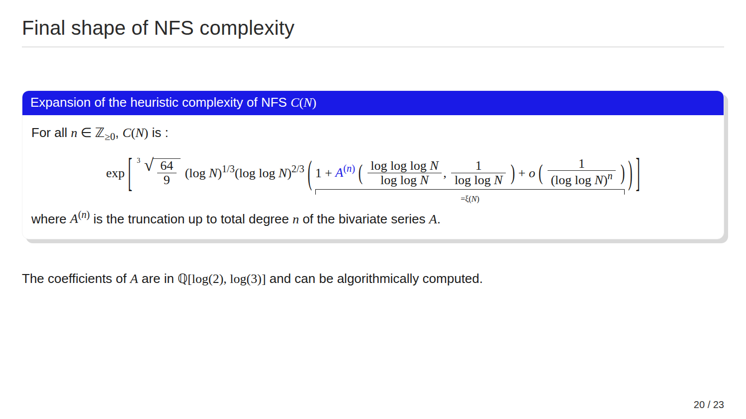Final shape of NFS complexity
Expansion of the heuristic complexity of NFS C(N)
For all n ∈ ℤ≥0, C(N) is :
exp [ 3 √ 649 (log N)1/3(log log N)2/3 ( 1 + A(n) ( log log log N log log N, 1 log log N ) + o ( 1(log log N)n ) =ξ(N) ) ]
where A(n) is the truncation up to total degree n of the bivariate series A.
The coefficients of A are in ℚ[log(2), log(3)] and can be algorithmically computed.
20 / 23